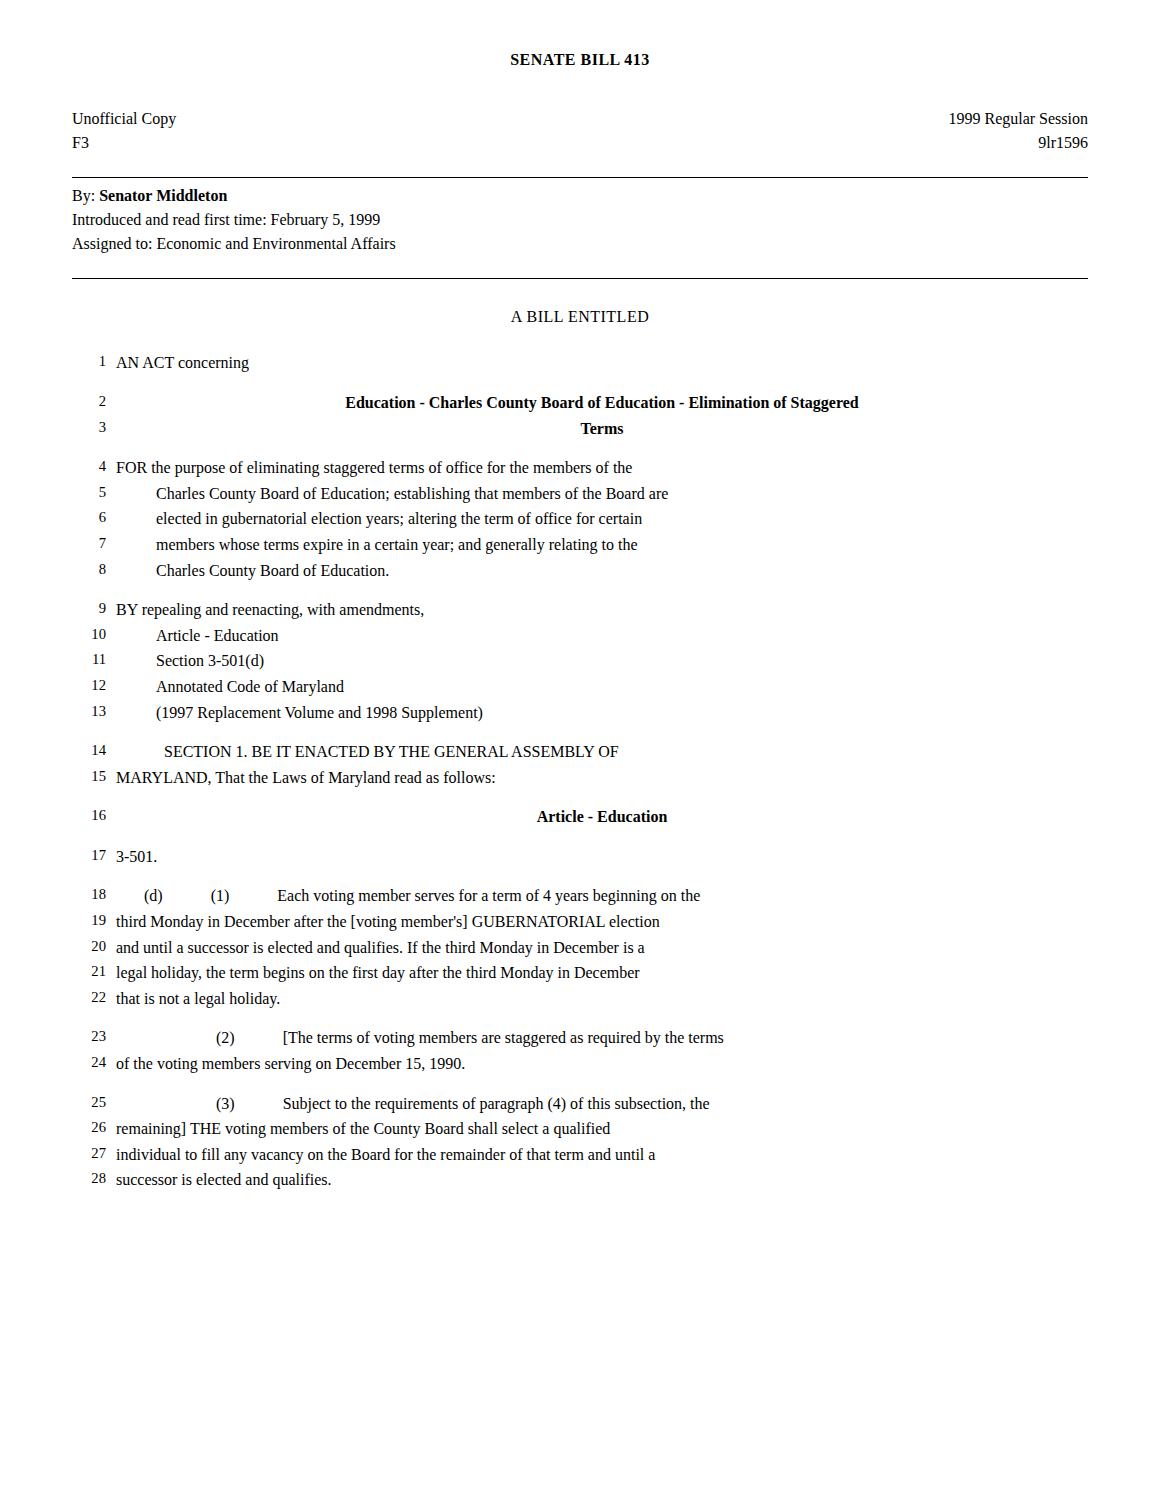SENATE BILL 413
Unofficial Copy
F3
1999 Regular Session
9lr1596
By: Senator Middleton
Introduced and read first time: February 5, 1999
Assigned to: Economic and Environmental Affairs
A BILL ENTITLED
1
AN ACT concerning
2
Education - Charles County Board of Education - Elimination of Staggered
3
Terms
4
FOR the purpose of eliminating staggered terms of office for the members of the
5
Charles County Board of Education; establishing that members of the Board are
6
elected in gubernatorial election years; altering the term of office for certain
7
members whose terms expire in a certain year; and generally relating to the
8
Charles County Board of Education.
9
BY repealing and reenacting, with amendments,
10
Article - Education
11
Section 3-501(d)
12
Annotated Code of Maryland
13
(1997 Replacement Volume and 1998 Supplement)
14
SECTION 1. BE IT ENACTED BY THE GENERAL ASSEMBLY OF
15
MARYLAND, That the Laws of Maryland read as follows:
16
Article - Education
17
3-501.
18
(d) (1) Each voting member serves for a term of 4 years beginning on the
19
third Monday in December after the [voting member's] GUBERNATORIAL election
20
and until a successor is elected and qualifies. If the third Monday in December is a
21
legal holiday, the term begins on the first day after the third Monday in December
22
that is not a legal holiday.
23
(2) [The terms of voting members are staggered as required by the terms
24
of the voting members serving on December 15, 1990.
25
(3) Subject to the requirements of paragraph (4) of this subsection, the
26
remaining] THE voting members of the County Board shall select a qualified
27
individual to fill any vacancy on the Board for the remainder of that term and until a
28
successor is elected and qualifies.